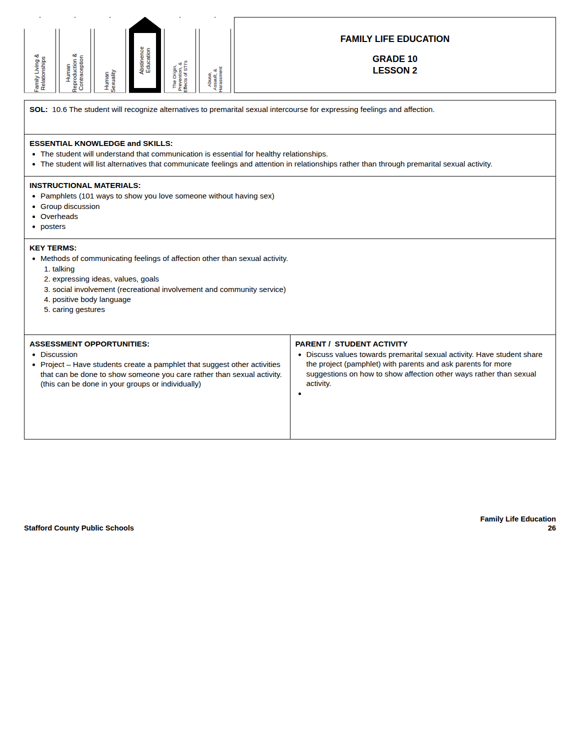Family Living & Relationships
Human Reproduction & Contraception
Human Sexuality
Abstinence Education
The Origin, Prevention, & Effects of STI's
Abuse, Assault, & Harassment
FAMILY LIFE EDUCATION
GRADE 10
LESSON 2
| SOL: 10.6 The student will recognize alternatives to premarital sexual intercourse for expressing feelings and affection. |
| ESSENTIAL KNOWLEDGE and SKILLS: The student will understand that communication is essential for healthy relationships. The student will list alternatives that communicate feelings and attention in relationships rather than through premarital sexual activity. |
| INSTRUCTIONAL MATERIALS: Pamphlets (101 ways to show you love someone without having sex) Group discussion Overheads posters |
| KEY TERMS: Methods of communicating feelings of affection other than sexual activity. talking expressing ideas, values, goals social involvement (recreational involvement and community service) positive body language caring gestures |
| ASSESSMENT OPPORTUNITIES: Discussion Project – Have students create a pamphlet that suggest other activities that can be done to show someone you care rather than sexual activity. (this can be done in your groups or individually) | PARENT / STUDENT ACTIVITY Discuss values towards premarital sexual activity. Have student share the project (pamphlet) with parents and ask parents for more suggestions on how to show affection other ways rather than sexual activity. |
Stafford County Public Schools
Family Life Education
26